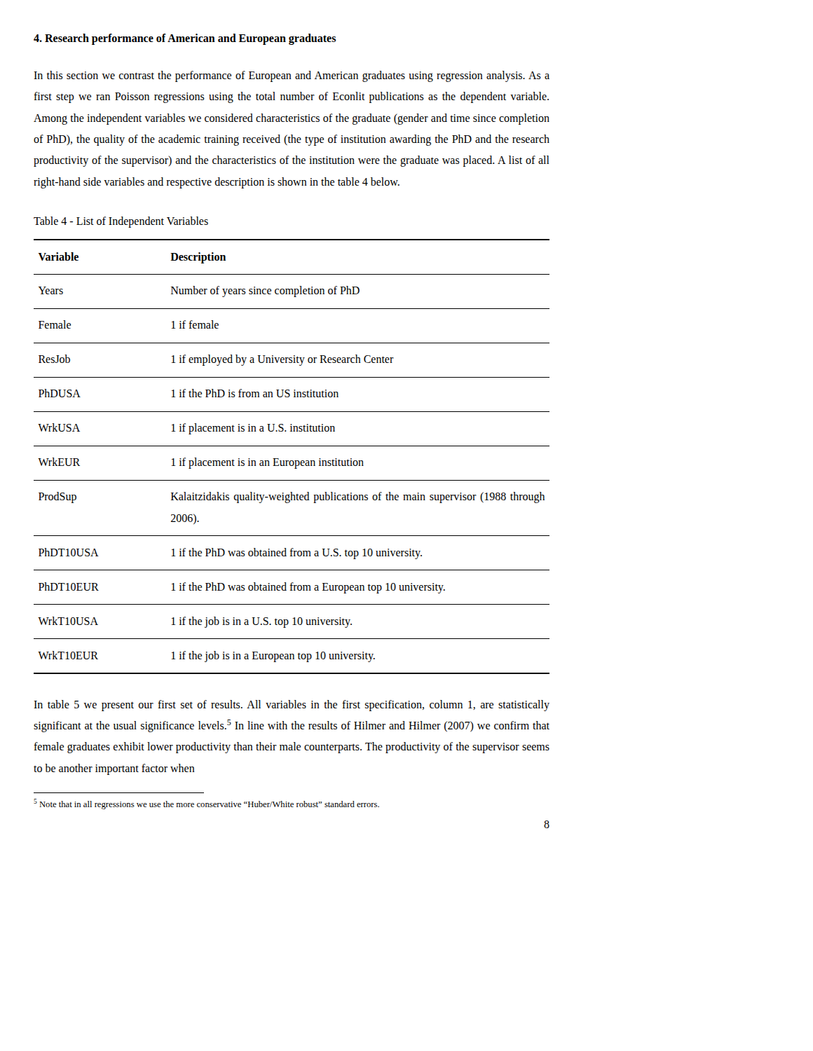4. Research performance of American and European graduates
In this section we contrast the performance of European and American graduates using regression analysis. As a first step we ran Poisson regressions using the total number of Econlit publications as the dependent variable. Among the independent variables we considered characteristics of the graduate (gender and time since completion of PhD), the quality of the academic training received (the type of institution awarding the PhD and the research productivity of the supervisor) and the characteristics of the institution were the graduate was placed. A list of all right-hand side variables and respective description is shown in the table 4 below.
Table 4 - List of Independent Variables
| Variable | Description |
| --- | --- |
| Years | Number of years since completion of PhD |
| Female | 1 if female |
| ResJob | 1 if employed by a University or Research Center |
| PhDUSA | 1 if the PhD is from an US institution |
| WrkUSA | 1 if placement is in a U.S. institution |
| WrkEUR | 1 if placement is in an European institution |
| ProdSup | Kalaitzidakis quality-weighted publications of the main supervisor (1988 through 2006). |
| PhDT10USA | 1 if the PhD was obtained from a U.S. top 10 university. |
| PhDT10EUR | 1 if the PhD was obtained from a European top 10 university. |
| WrkT10USA | 1 if the job is in a U.S. top 10 university. |
| WrkT10EUR | 1 if the job is in a European top 10 university. |
In table 5 we present our first set of results. All variables in the first specification, column 1, are statistically significant at the usual significance levels.5 In line with the results of Hilmer and Hilmer (2007) we confirm that female graduates exhibit lower productivity than their male counterparts. The productivity of the supervisor seems to be another important factor when
5 Note that in all regressions we use the more conservative “Huber/White robust” standard errors.
8